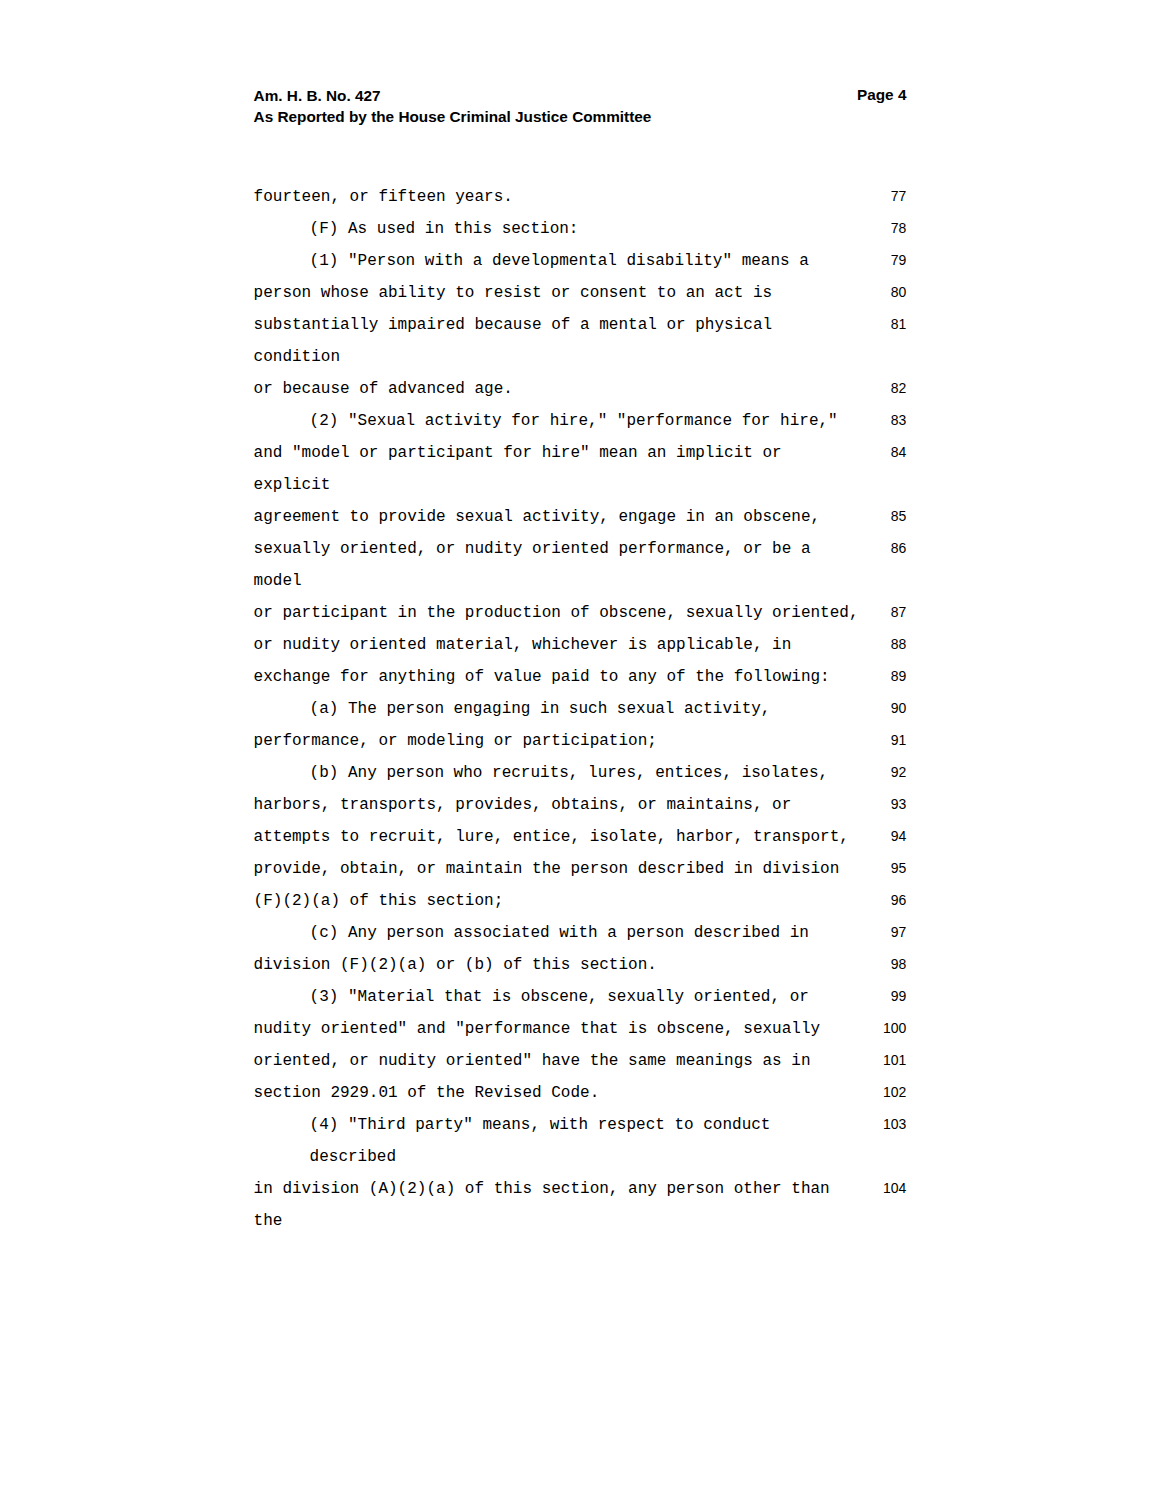Am. H. B. No. 427
As Reported by the House Criminal Justice Committee
Page 4
fourteen, or fifteen years.
77
(F) As used in this section:
78
(1) "Person with a developmental disability" means a
79
person whose ability to resist or consent to an act is
80
substantially impaired because of a mental or physical condition
81
or because of advanced age.
82
(2) "Sexual activity for hire," "performance for hire,"
83
and "model or participant for hire" mean an implicit or explicit
84
agreement to provide sexual activity, engage in an obscene,
85
sexually oriented, or nudity oriented performance, or be a model
86
or participant in the production of obscene, sexually oriented,
87
or nudity oriented material, whichever is applicable, in
88
exchange for anything of value paid to any of the following:
89
(a) The person engaging in such sexual activity,
90
performance, or modeling or participation;
91
(b) Any person who recruits, lures, entices, isolates,
92
harbors, transports, provides, obtains, or maintains, or
93
attempts to recruit, lure, entice, isolate, harbor, transport,
94
provide, obtain, or maintain the person described in division
95
(F)(2)(a) of this section;
96
(c) Any person associated with a person described in
97
division (F)(2)(a) or (b) of this section.
98
(3) "Material that is obscene, sexually oriented, or
99
nudity oriented" and "performance that is obscene, sexually
100
oriented, or nudity oriented" have the same meanings as in
101
section 2929.01 of the Revised Code.
102
(4) "Third party" means, with respect to conduct described
103
in division (A)(2)(a) of this section, any person other than the
104